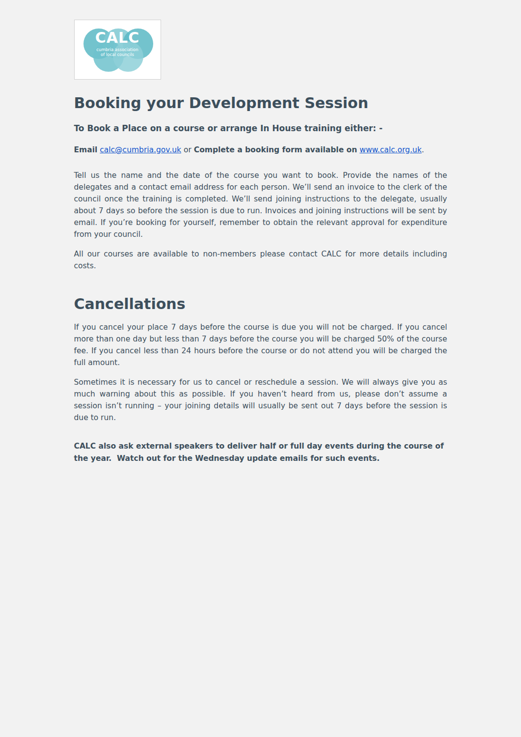CALC
cumbria association
of local councils
Booking your Development Session
To Book a Place on a course or arrange In House training either: -
Email calc@cumbria.gov.uk or Complete a booking form available on www.calc.org.uk.
Tell us the name and the date of the course you want to book. Provide the names of the delegates and a contact email address for each person. We’ll send an invoice to the clerk of the council once the training is completed. We’ll send joining instructions to the delegate, usually about 7 days so before the session is due to run. Invoices and joining instructions will be sent by email. If you’re booking for yourself, remember to obtain the relevant approval for expenditure from your council.
All our courses are available to non-members please contact CALC for more details including costs.
Cancellations
If you cancel your place 7 days before the course is due you will not be charged. If you cancel more than one day but less than 7 days before the course you will be charged 50% of the course fee. If you cancel less than 24 hours before the course or do not attend you will be charged the full amount.
Sometimes it is necessary for us to cancel or reschedule a session. We will always give you as much warning about this as possible. If you haven’t heard from us, please don’t assume a session isn’t running – your joining details will usually be sent out 7 days before the session is due to run.
CALC also ask external speakers to deliver half or full day events during the course of the year. Watch out for the Wednesday update emails for such events.